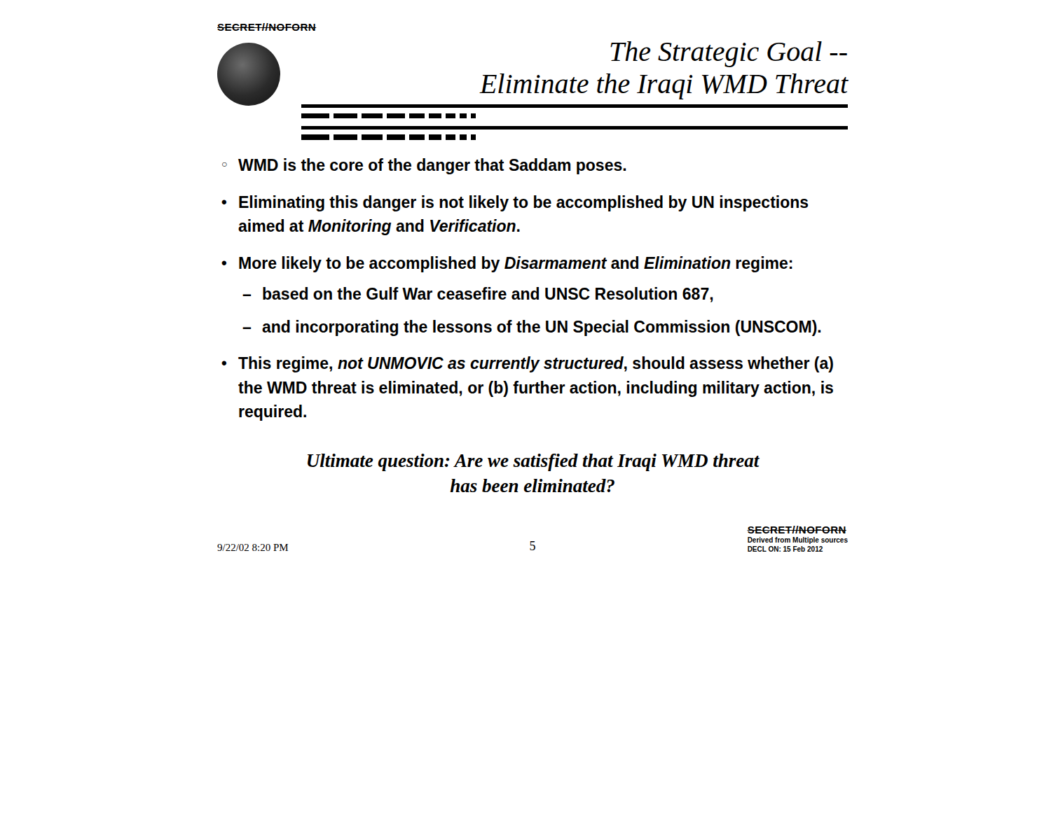SECRET//NOFORN
The Strategic Goal --
Eliminate the Iraqi WMD Threat
WMD is the core of the danger that Saddam poses.
Eliminating this danger is not likely to be accomplished by UN inspections aimed at Monitoring and Verification.
More likely to be accomplished by Disarmament and Elimination regime:
based on the Gulf War ceasefire and UNSC Resolution 687,
and incorporating the lessons of the UN Special Commission (UNSCOM).
This regime, not UNMOVIC as currently structured, should assess whether (a) the WMD threat is eliminated, or (b) further action, including military action, is required.
Ultimate question: Are we satisfied that Iraqi WMD threat
has been eliminated?
9/22/02 8:20 PM
5
SECRET//NOFORN
Derived from Multiple sources
DECL ON: 15 Feb 2012